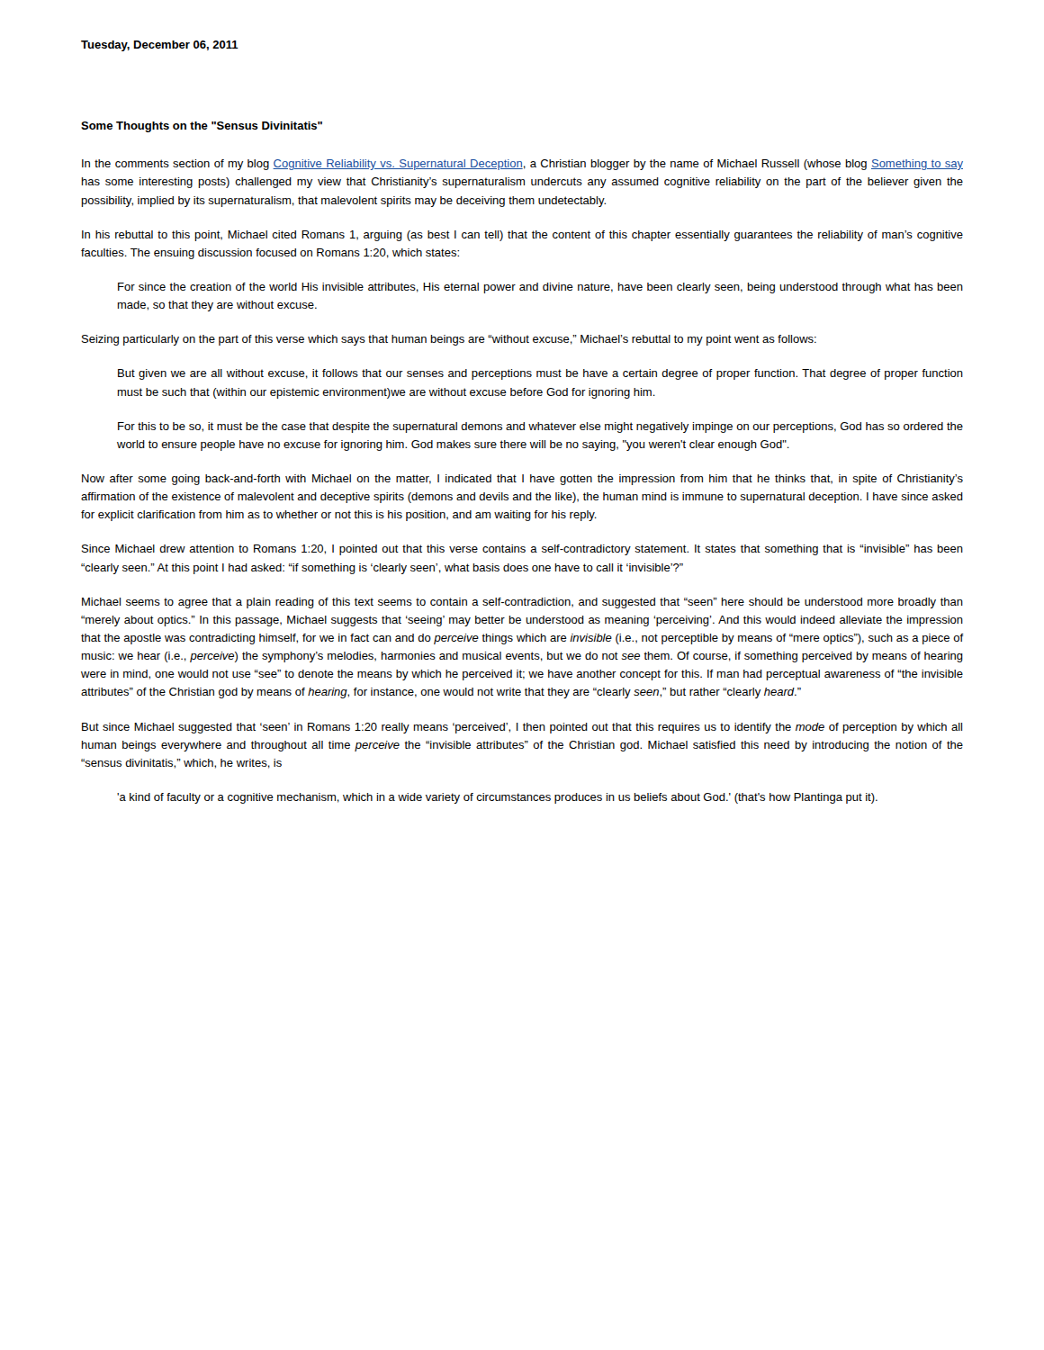Tuesday, December 06, 2011
Some Thoughts on the "Sensus Divinitatis"
In the comments section of my blog Cognitive Reliability vs. Supernatural Deception, a Christian blogger by the name of Michael Russell (whose blog Something to say has some interesting posts) challenged my view that Christianity’s supernaturalism undercuts any assumed cognitive reliability on the part of the believer given the possibility, implied by its supernaturalism, that malevolent spirits may be deceiving them undetectably.
In his rebuttal to this point, Michael cited Romans 1, arguing (as best I can tell) that the content of this chapter essentially guarantees the reliability of man’s cognitive faculties. The ensuing discussion focused on Romans 1:20, which states:
For since the creation of the world His invisible attributes, His eternal power and divine nature, have been clearly seen, being understood through what has been made, so that they are without excuse.
Seizing particularly on the part of this verse which says that human beings are “without excuse,” Michael’s rebuttal to my point went as follows:
But given we are all without excuse, it follows that our senses and perceptions must be have a certain degree of proper function. That degree of proper function must be such that (within our epistemic environment)we are without excuse before God for ignoring him.
For this to be so, it must be the case that despite the supernatural demons and whatever else might negatively impinge on our perceptions, God has so ordered the world to ensure people have no excuse for ignoring him. God makes sure there will be no saying, "you weren't clear enough God".
Now after some going back-and-forth with Michael on the matter, I indicated that I have gotten the impression from him that he thinks that, in spite of Christianity’s affirmation of the existence of malevolent and deceptive spirits (demons and devils and the like), the human mind is immune to supernatural deception. I have since asked for explicit clarification from him as to whether or not this is his position, and am waiting for his reply.
Since Michael drew attention to Romans 1:20, I pointed out that this verse contains a self-contradictory statement. It states that something that is “invisible” has been “clearly seen.” At this point I had asked: “if something is ‘clearly seen’, what basis does one have to call it ‘invisible’?”
Michael seems to agree that a plain reading of this text seems to contain a self-contradiction, and suggested that “seen” here should be understood more broadly than “merely about optics.” In this passage, Michael suggests that ‘seeing’ may better be understood as meaning ‘perceiving’. And this would indeed alleviate the impression that the apostle was contradicting himself, for we in fact can and do perceive things which are invisible (i.e., not perceptible by means of “mere optics”), such as a piece of music: we hear (i.e., perceive) the symphony’s melodies, harmonies and musical events, but we do not see them. Of course, if something perceived by means of hearing were in mind, one would not use “see” to denote the means by which he perceived it; we have another concept for this. If man had perceptual awareness of “the invisible attributes” of the Christian god by means of hearing, for instance, one would not write that they are “clearly seen,” but rather “clearly heard.”
But since Michael suggested that ‘seen’ in Romans 1:20 really means ‘perceived’, I then pointed out that this requires us to identify the mode of perception by which all human beings everywhere and throughout all time perceive the “invisible attributes” of the Christian god. Michael satisfied this need by introducing the notion of the “sensus divinitatis,” which, he writes, is
'a kind of faculty or a cognitive mechanism, which in a wide variety of circumstances produces in us beliefs about God.' (that's how Plantinga put it).